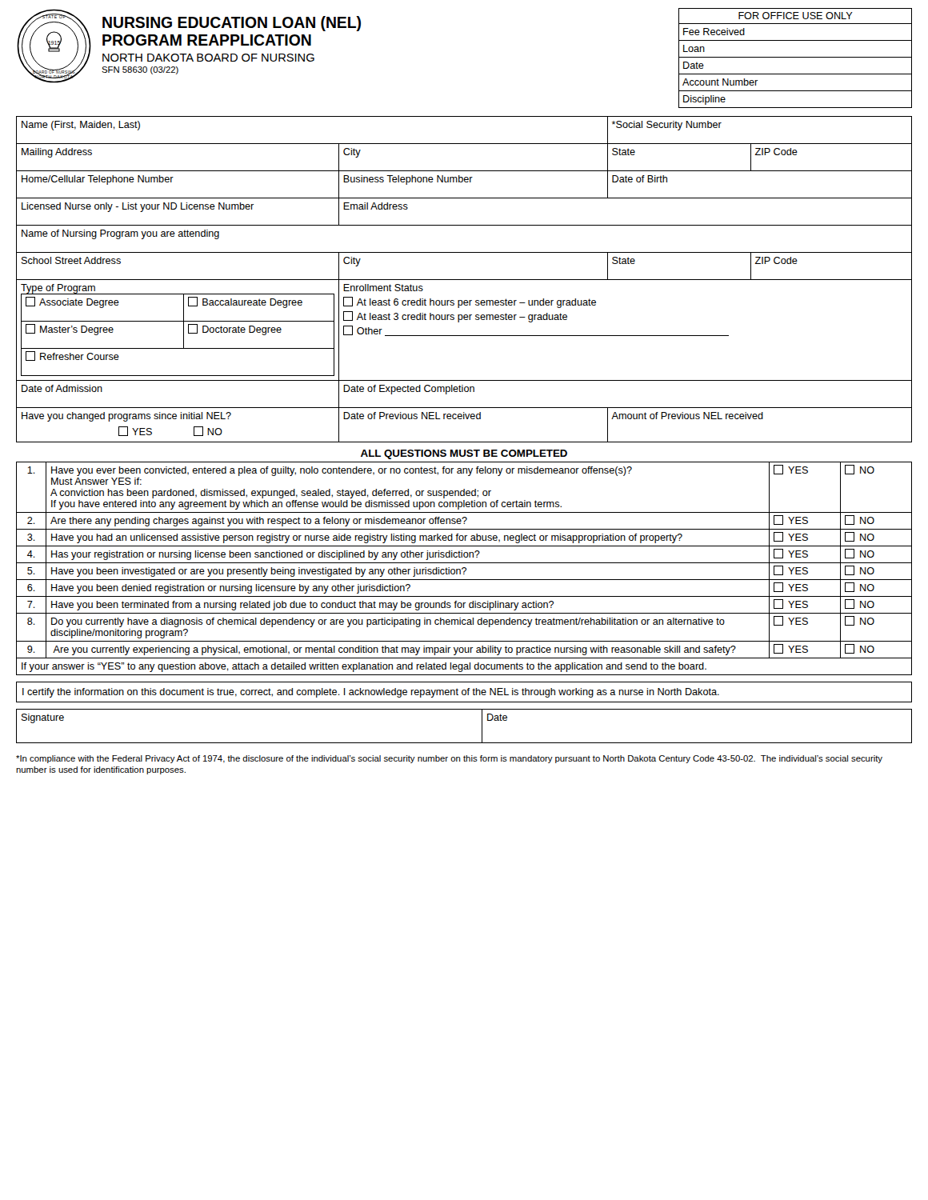FOR OFFICE USE ONLY
Fee Received
Loan
Date
Account Number
Discipline
1915 STATE OF NORTH DAKOTA BOARD OF NURSING
NURSING EDUCATION LOAN (NEL)
PROGRAM REAPPLICATION
NORTH DAKOTA BOARD OF NURSING
SFN 58630 (03/22)
| Name (First, Maiden, Last) | *Social Security Number |
| Mailing Address | City | State | ZIP Code |
| Home/Cellular Telephone Number | Business Telephone Number | Date of Birth |
| Licensed Nurse only - List your ND License Number | Email Address |
| Name of Nursing Program you are attending |
| School Street Address | City | State | ZIP Code |
| Type of Program / Associate Degree / Baccalaureate Degree / / Master’s Degree / Doctorate Degree / / Refresher Course / | Enrollment Status At least 6 credit hours per semester – under graduate At least 3 credit hours per semester – graduate Other |
| Date of Admission | Date of Expected Completion |
| Have you changed programs since initial NEL? YES NO | Date of Previous NEL received | Amount of Previous NEL received |
ALL QUESTIONS MUST BE COMPLETED
| 1. | Have you ever been convicted, entered a plea of guilty, nolo contendere, or no contest, for any felony or misdemeanor offense(s)? Must Answer YES if: A conviction has been pardoned, dismissed, expunged, sealed, stayed, deferred, or suspended; or If you have entered into any agreement by which an offense would be dismissed upon completion of certain terms. | YES | NO |
| 2. | Are there any pending charges against you with respect to a felony or misdemeanor offense? | YES | NO |
| 3. | Have you had an unlicensed assistive person registry or nurse aide registry listing marked for abuse, neglect or misappropriation of property? | YES | NO |
| 4. | Has your registration or nursing license been sanctioned or disciplined by any other jurisdiction? | YES | NO |
| 5. | Have you been investigated or are you presently being investigated by any other jurisdiction? | YES | NO |
| 6. | Have you been denied registration or nursing licensure by any other jurisdiction? | YES | NO |
| 7. | Have you been terminated from a nursing related job due to conduct that may be grounds for disciplinary action? | YES | NO |
| 8. | Do you currently have a diagnosis of chemical dependency or are you participating in chemical dependency treatment/rehabilitation or an alternative to discipline/monitoring program? | YES | NO |
| 9. | Are you currently experiencing a physical, emotional, or mental condition that may impair your ability to practice nursing with reasonable skill and safety? | YES | NO |
| If your answer is “YES” to any question above, attach a detailed written explanation and related legal documents to the application and send to the board. |
I certify the information on this document is true, correct, and complete. I acknowledge repayment of the NEL is through working as a nurse in North Dakota.
| Signature | Date |
*In compliance with the Federal Privacy Act of 1974, the disclosure of the individual’s social security number on this form is mandatory pursuant to North Dakota Century Code 43-50-02. The individual’s social security number is used for identification purposes.